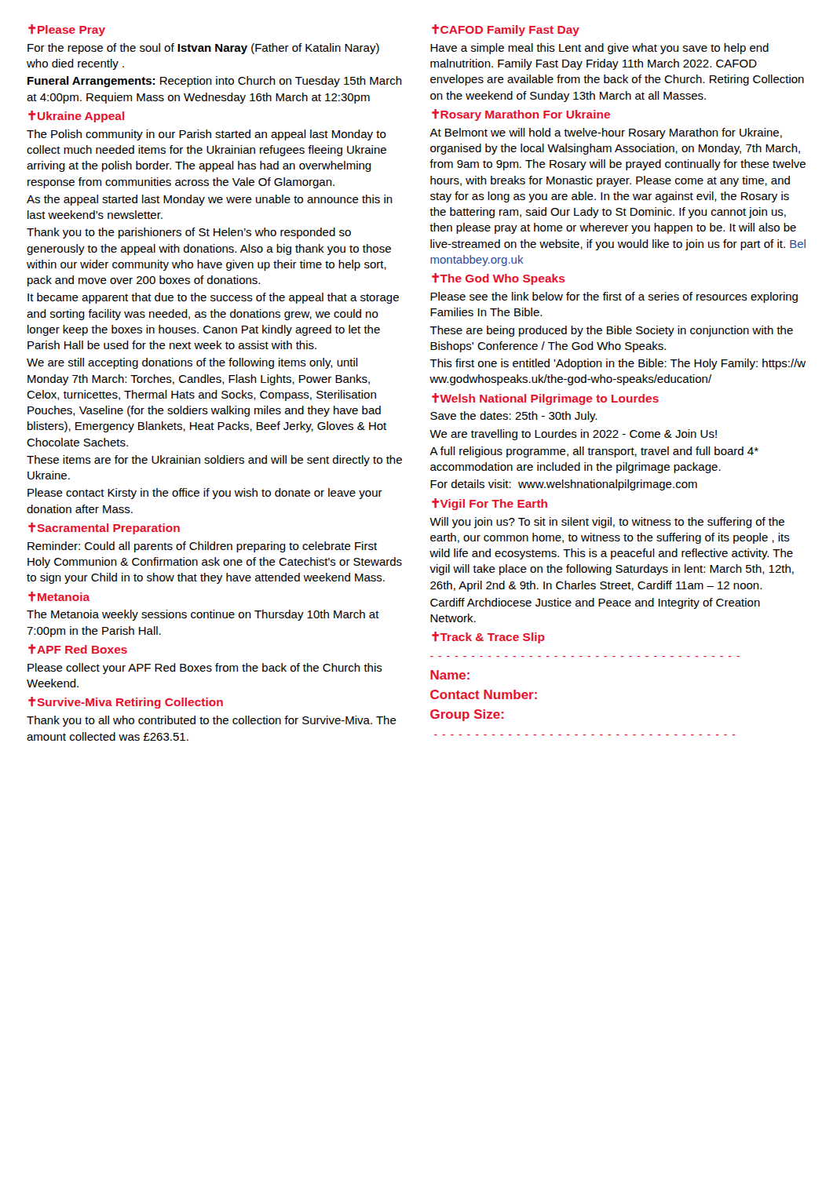✝Please Pray
For the repose of the soul of Istvan Naray (Father of Katalin Naray) who died recently .
Funeral Arrangements: Reception into Church on Tuesday 15th March at 4:00pm. Requiem Mass on Wednesday 16th March at 12:30pm
✝Ukraine Appeal
The Polish community in our Parish started an appeal last Monday to collect much needed items for the Ukrainian refugees fleeing Ukraine arriving at the polish border. The appeal has had an overwhelming response from communities across the Vale Of Glamorgan.
As the appeal started last Monday we were unable to announce this in last weekend’s newsletter.
Thank you to the parishioners of St Helen’s who responded so generously to the appeal with donations. Also a big thank you to those within our wider community who have given up their time to help sort, pack and move over 200 boxes of donations.
It became apparent that due to the success of the appeal that a storage and sorting facility was needed, as the donations grew, we could no longer keep the boxes in houses. Canon Pat kindly agreed to let the Parish Hall be used for the next week to assist with this.
We are still accepting donations of the following items only, until Monday 7th March: Torches, Candles, Flash Lights, Power Banks, Celox, turnicettes, Thermal Hats and Socks, Compass, Sterilisation Pouches, Vaseline (for the soldiers walking miles and they have bad blisters), Emergency Blankets, Heat Packs, Beef Jerky, Gloves & Hot Chocolate Sachets.
These items are for the Ukrainian soldiers and will be sent directly to the Ukraine.
Please contact Kirsty in the office if you wish to donate or leave your donation after Mass.
✝Sacramental Preparation
Reminder: Could all parents of Children preparing to celebrate First Holy Communion & Confirmation ask one of the Catechist's or Stewards to sign your Child in to show that they have attended weekend Mass.
✝Metanoia
The Metanoia weekly sessions continue on Thursday 10th March at 7:00pm in the Parish Hall.
✝APF Red Boxes
Please collect your APF Red Boxes from the back of the Church this Weekend.
✝Survive-Miva Retiring Collection
Thank you to all who contributed to the collection for Survive-Miva. The amount collected was £263.51.
✝CAFOD Family Fast Day
Have a simple meal this Lent and give what you save to help end malnutrition. Family Fast Day Friday 11th March 2022. CAFOD envelopes are available from the back of the Church. Retiring Collection on the weekend of Sunday 13th March at all Masses.
✝Rosary Marathon For Ukraine
At Belmont we will hold a twelve-hour Rosary Marathon for Ukraine, organised by the local Walsingham Association, on Monday, 7th March, from 9am to 9pm. The Rosary will be prayed continually for these twelve hours, with breaks for Monastic prayer. Please come at any time, and stay for as long as you are able. In the war against evil, the Rosary is the battering ram, said Our Lady to St Dominic. If you cannot join us, then please pray at home or wherever you happen to be. It will also be live-streamed on the website, if you would like to join us for part of it. Belmontabbey.org.uk
✝The God Who Speaks
Please see the link below for the first of a series of resources exploring Families In The Bible.
These are being produced by the Bible Society in conjunction with the Bishops' Conference / The God Who Speaks.
This first one is entitled 'Adoption in the Bible: The Holy Family: https://www.godwhospeaks.uk/the-god-who-speaks/education/
✝Welsh National Pilgrimage to Lourdes
Save the dates: 25th - 30th July.
We are travelling to Lourdes in 2022 - Come & Join Us!
A full religious programme, all transport, travel and full board 4* accommodation are included in the pilgrimage package.
For details visit: www.welshnationalpilgrimage.com
✝Vigil For The Earth
Will you join us? To sit in silent vigil, to witness to the suffering of the earth, our common home, to witness to the suffering of its people , its wild life and ecosystems. This is a peaceful and reflective activity. The vigil will take place on the following Saturdays in lent: March 5th, 12th, 26th, April 2nd & 9th. In Charles Street, Cardiff 11am – 12 noon.
Cardiff Archdiocese Justice and Peace and Integrity of Creation Network.
✝Track & Trace Slip
- - - - - - - - - - - - - - - - - - - - - - - - - - - - - - - - - - - - - -
Name:
Contact Number:
Group Size:
- - - - - - - - - - - - - - - - - - - - - - - - - - - - - - - - - - - - -